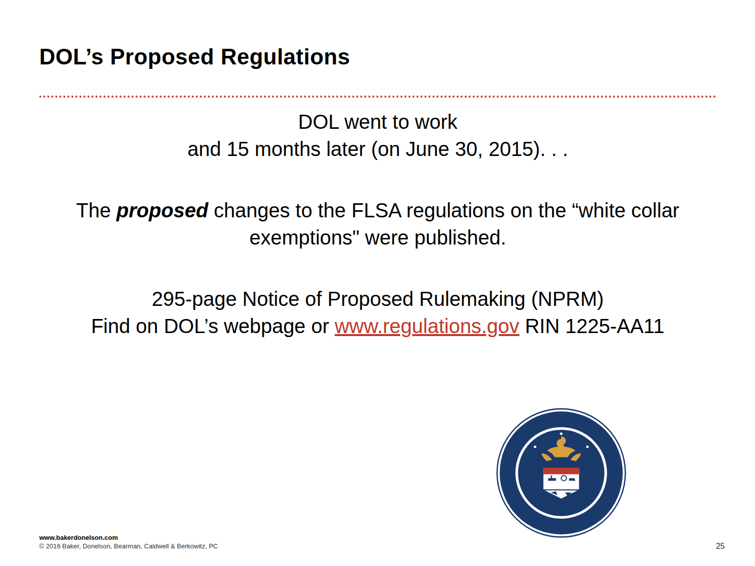DOL’s Proposed Regulations
DOL went to work
and 15 months later (on June 30, 2015). . .
The proposed changes to the FLSA regulations on the “white collar exemptions" were published.
295-page Notice of Proposed Rulemaking (NPRM)
Find on DOL’s webpage or www.regulations.gov RIN 1225-AA11
Department of Labor Seal DEPARTMENT OF LABOR UNITED STATES OF AMERICA
www.bakerdonelson.com
© 2016 Baker, Donelson, Bearman, Caldwell & Berkowitz, PC
25